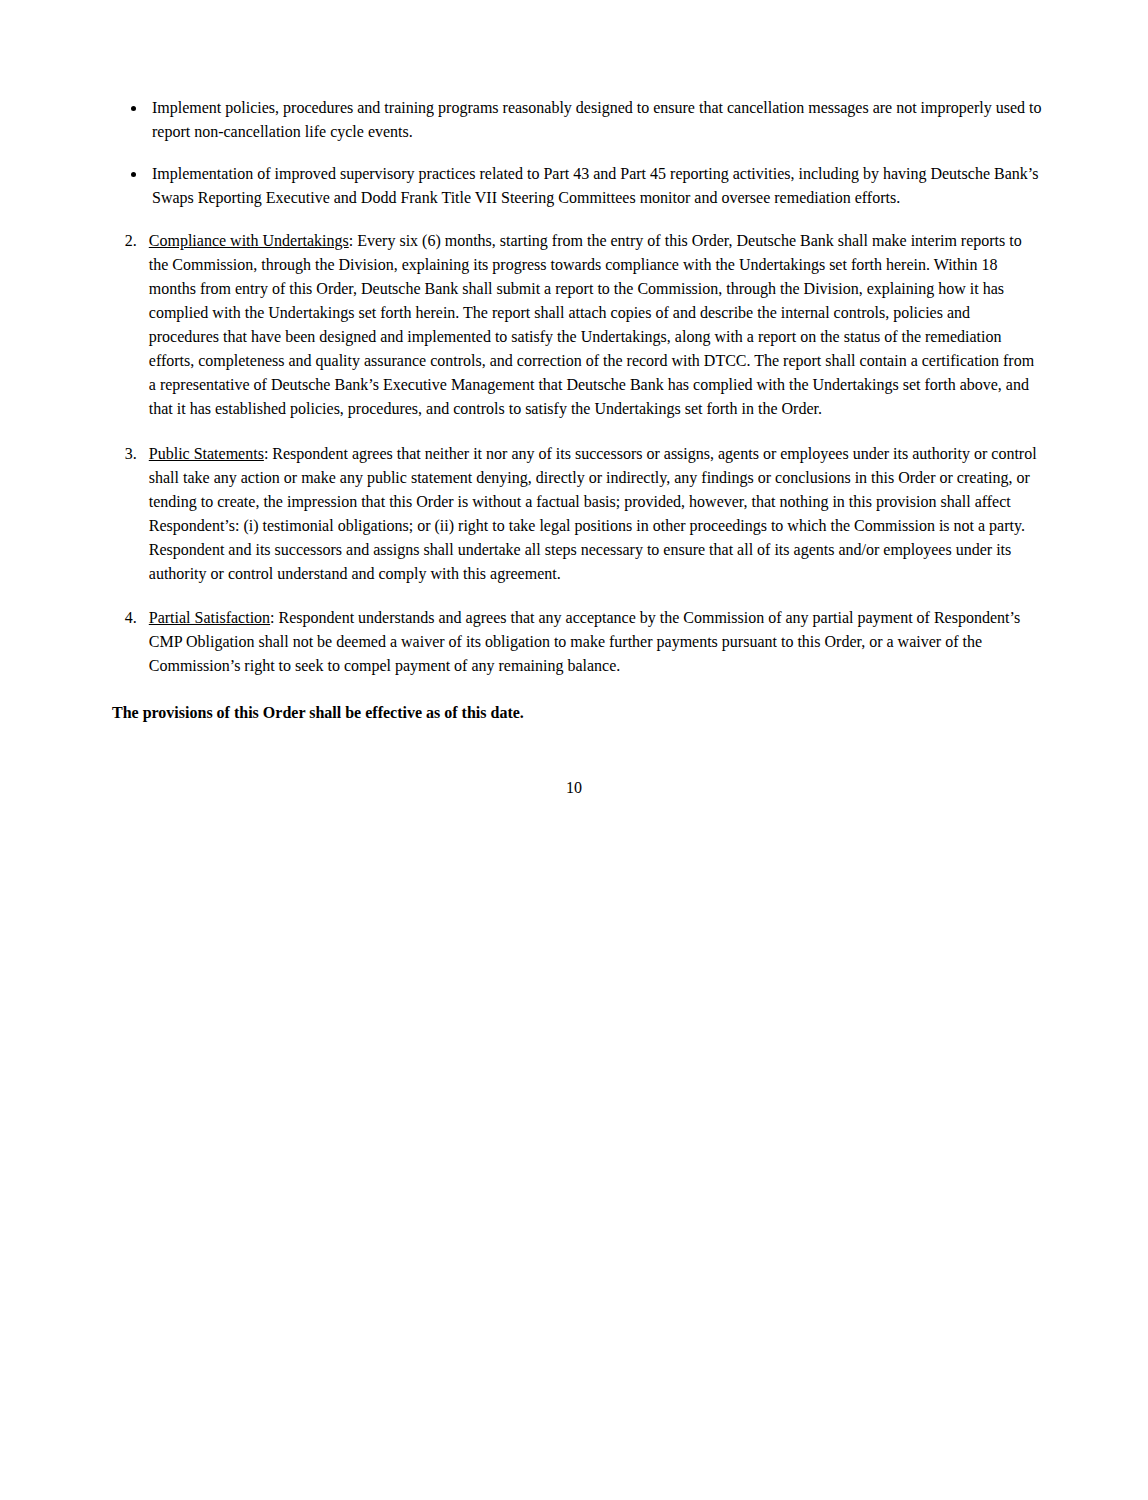Implement policies, procedures and training programs reasonably designed to ensure that cancellation messages are not improperly used to report non-cancellation life cycle events.
Implementation of improved supervisory practices related to Part 43 and Part 45 reporting activities, including by having Deutsche Bank’s Swaps Reporting Executive and Dodd Frank Title VII Steering Committees monitor and oversee remediation efforts.
Compliance with Undertakings: Every six (6) months, starting from the entry of this Order, Deutsche Bank shall make interim reports to the Commission, through the Division, explaining its progress towards compliance with the Undertakings set forth herein. Within 18 months from entry of this Order, Deutsche Bank shall submit a report to the Commission, through the Division, explaining how it has complied with the Undertakings set forth herein. The report shall attach copies of and describe the internal controls, policies and procedures that have been designed and implemented to satisfy the Undertakings, along with a report on the status of the remediation efforts, completeness and quality assurance controls, and correction of the record with DTCC. The report shall contain a certification from a representative of Deutsche Bank’s Executive Management that Deutsche Bank has complied with the Undertakings set forth above, and that it has established policies, procedures, and controls to satisfy the Undertakings set forth in the Order.
Public Statements: Respondent agrees that neither it nor any of its successors or assigns, agents or employees under its authority or control shall take any action or make any public statement denying, directly or indirectly, any findings or conclusions in this Order or creating, or tending to create, the impression that this Order is without a factual basis; provided, however, that nothing in this provision shall affect Respondent’s: (i) testimonial obligations; or (ii) right to take legal positions in other proceedings to which the Commission is not a party. Respondent and its successors and assigns shall undertake all steps necessary to ensure that all of its agents and/or employees under its authority or control understand and comply with this agreement.
Partial Satisfaction: Respondent understands and agrees that any acceptance by the Commission of any partial payment of Respondent’s CMP Obligation shall not be deemed a waiver of its obligation to make further payments pursuant to this Order, or a waiver of the Commission’s right to seek to compel payment of any remaining balance.
The provisions of this Order shall be effective as of this date.
10